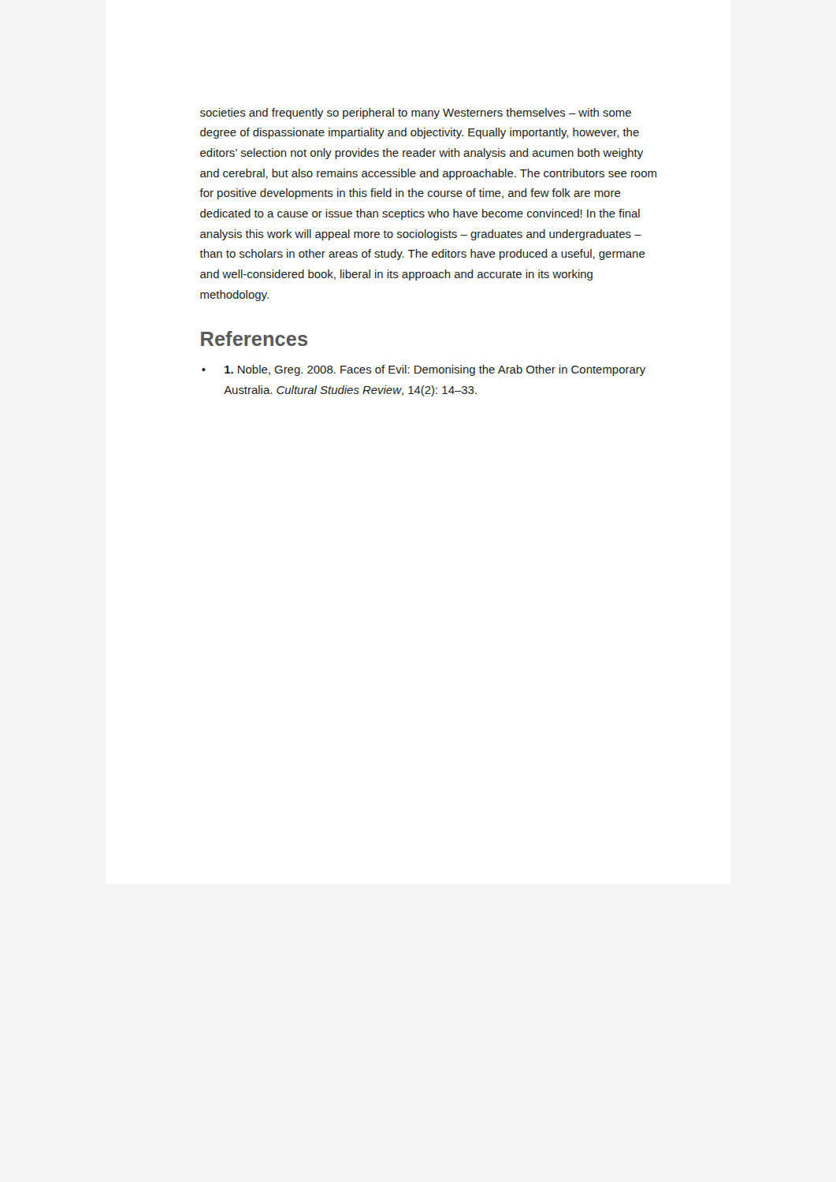societies and frequently so peripheral to many Westerners themselves – with some degree of dispassionate impartiality and objectivity. Equally importantly, however, the editors’ selection not only provides the reader with analysis and acumen both weighty and cerebral, but also remains accessible and approachable. The contributors see room for positive developments in this field in the course of time, and few folk are more dedicated to a cause or issue than sceptics who have become convinced! In the final analysis this work will appeal more to sociologists – graduates and undergraduates – than to scholars in other areas of study. The editors have produced a useful, germane and well-considered book, liberal in its approach and accurate in its working methodology.
References
1. Noble, Greg. 2008. Faces of Evil: Demonising the Arab Other in Contemporary Australia. Cultural Studies Review, 14(2): 14–33.